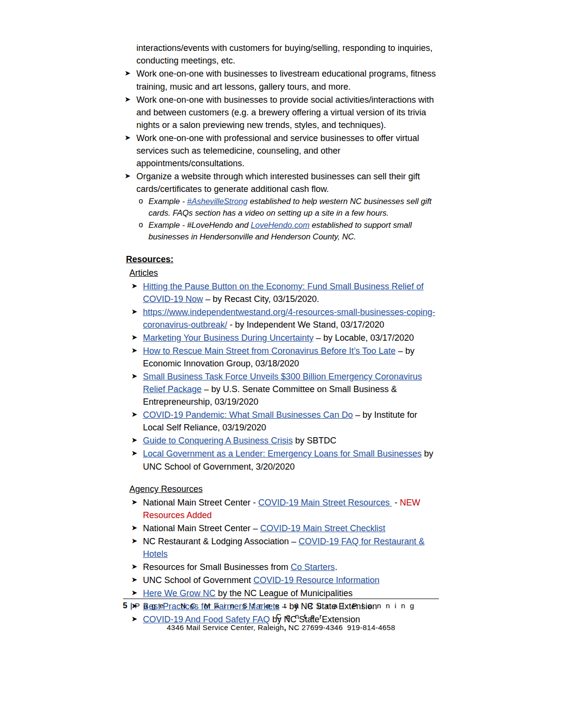interactions/events with customers for buying/selling, responding to inquiries, conducting meetings, etc.
Work one-on-one with businesses to livestream educational programs, fitness training, music and art lessons, gallery tours, and more.
Work one-on-one with businesses to provide social activities/interactions with and between customers (e.g. a brewery offering a virtual version of its trivia nights or a salon previewing new trends, styles, and techniques).
Work one-on-one with professional and service businesses to offer virtual services such as telemedicine, counseling, and other appointments/consultations.
Organize a website through which interested businesses can sell their gift cards/certificates to generate additional cash flow.
Example - #AshevilleStrong established to help western NC businesses sell gift cards. FAQs section has a video on setting up a site in a few hours.
Example - #LoveHendo and LoveHendo.com established to support small businesses in Hendersonville and Henderson County, NC.
Resources:
Articles
Hitting the Pause Button on the Economy: Fund Small Business Relief of COVID-19 Now – by Recast City, 03/15/2020.
https://www.independentwestand.org/4-resources-small-businesses-coping-coronavirus-outbreak/ - by Independent We Stand, 03/17/2020
Marketing Your Business During Uncertainty – by Locable, 03/17/2020
How to Rescue Main Street from Coronavirus Before It’s Too Late – by Economic Innovation Group, 03/18/2020
Small Business Task Force Unveils $300 Billion Emergency Coronavirus Relief Package – by U.S. Senate Committee on Small Business & Entrepreneurship, 03/19/2020
COVID-19 Pandemic: What Small Businesses Can Do – by Institute for Local Self Reliance, 03/19/2020
Guide to Conquering A Business Crisis by SBTDC
Local Government as a Lender: Emergency Loans for Small Businesses by UNC School of Government, 3/20/2020
Agency Resources
National Main Street Center - COVID-19 Main Street Resources - NEW Resources Added
National Main Street Center – COVID-19 Main Street Checklist
NC Restaurant & Lodging Association – COVID-19 FAQ for Restaurant & Hotels
Resources for Small Businesses from Co Starters.
UNC School of Government COVID-19 Resource Information
Here We Grow NC by the NC League of Municipalities
Best Practices for Farmers Markets – by NC State Extension
COVID-19 And Food Safety FAQ by NC State Extension
5|P a g e N C M a i n S t r e e t & R u r a l P l a n n i n g C e n t e r
4346 Mail Service Center, Raleigh, NC 27699-4346 919-814-4658